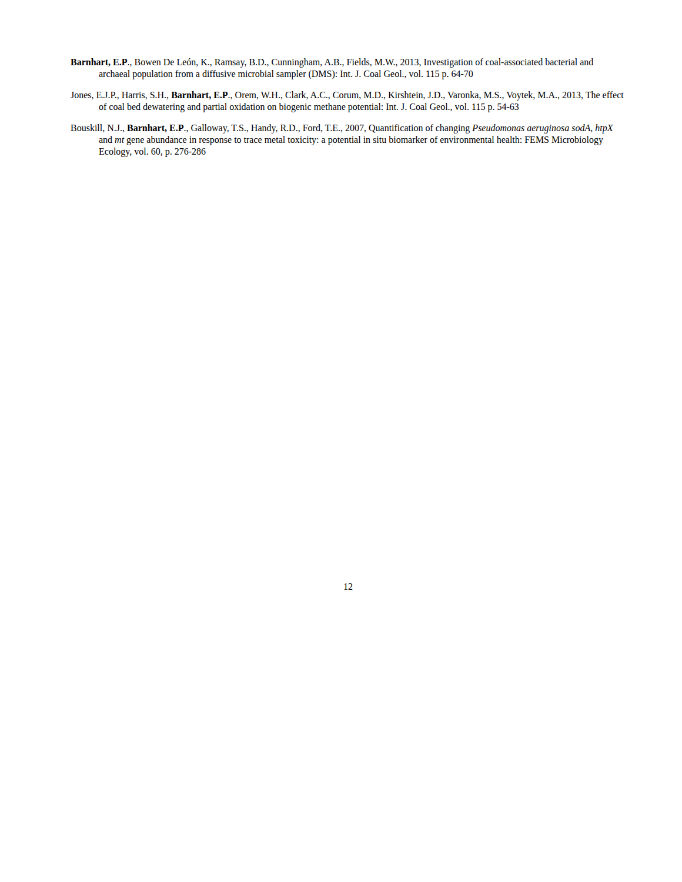Barnhart, E.P., Bowen De León, K., Ramsay, B.D., Cunningham, A.B., Fields, M.W., 2013, Investigation of coal-associated bacterial and archaeal population from a diffusive microbial sampler (DMS): Int. J. Coal Geol., vol. 115 p. 64-70
Jones, E.J.P., Harris, S.H., Barnhart, E.P., Orem, W.H., Clark, A.C., Corum, M.D., Kirshtein, J.D., Varonka, M.S., Voytek, M.A., 2013, The effect of coal bed dewatering and partial oxidation on biogenic methane potential: Int. J. Coal Geol., vol. 115 p. 54-63
Bouskill, N.J., Barnhart, E.P., Galloway, T.S., Handy, R.D., Ford, T.E., 2007, Quantification of changing Pseudomonas aeruginosa sodA, htpX and mt gene abundance in response to trace metal toxicity: a potential in situ biomarker of environmental health: FEMS Microbiology Ecology, vol. 60, p. 276-286
12